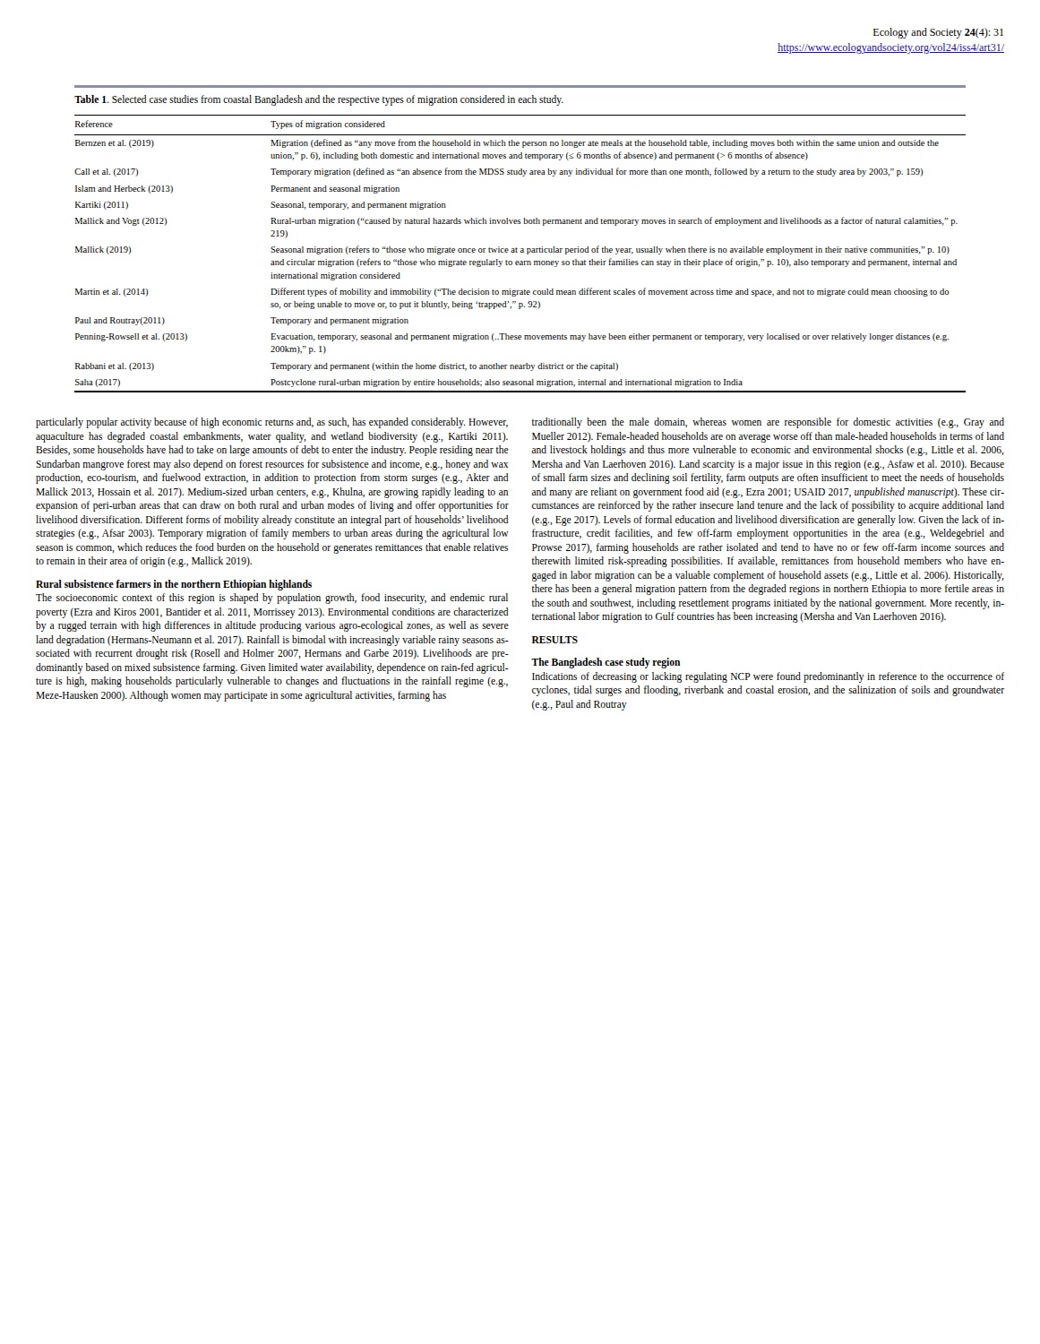Ecology and Society 24(4): 31
https://www.ecologyandsociety.org/vol24/iss4/art31/
Table 1. Selected case studies from coastal Bangladesh and the respective types of migration considered in each study.
| Reference | Types of migration considered |
| --- | --- |
| Bernzen et al. (2019) | Migration (defined as “any move from the household in which the person no longer ate meals at the household table, including moves both within the same union and outside the union,” p. 6), including both domestic and international moves and temporary (≤ 6 months of absence) and permanent (> 6 months of absence) |
| Call et al. (2017) | Temporary migration (defined as “an absence from the MDSS study area by any individual for more than one month, followed by a return to the study area by 2003,” p. 159) |
| Islam and Herbeck (2013) | Permanent and seasonal migration |
| Kartiki (2011) | Seasonal, temporary, and permanent migration |
| Mallick and Vogt (2012) | Rural-urban migration (“caused by natural hazards which involves both permanent and temporary moves in search of employment and livelihoods as a factor of natural calamities,” p. 219) |
| Mallick (2019) | Seasonal migration (refers to “those who migrate once or twice at a particular period of the year, usually when there is no available employment in their native communities,” p. 10) and circular migration (refers to “those who migrate regularly to earn money so that their families can stay in their place of origin,” p. 10), also temporary and permanent, internal and international migration considered |
| Martin et al. (2014) | Different types of mobility and immobility (“The decision to migrate could mean different scales of movement across time and space, and not to migrate could mean choosing to do so, or being unable to move or, to put it bluntly, being ‘trapped’,” p. 92) |
| Paul and Routray(2011) | Temporary and permanent migration |
| Penning-Rowsell et al. (2013) | Evacuation, temporary, seasonal and permanent migration (..These movements may have been either permanent or temporary, very localised or over relatively longer distances (e.g. 200km),” p. 1) |
| Rabbani et al. (2013) | Temporary and permanent (within the home district, to another nearby district or the capital) |
| Saha (2017) | Postcyclone rural-urban migration by entire households; also seasonal migration, internal and international migration to India |
particularly popular activity because of high economic returns and, as such, has expanded considerably. However, aquaculture has degraded coastal embankments, water quality, and wetland biodiversity (e.g., Kartiki 2011). Besides, some households have had to take on large amounts of debt to enter the industry. People residing near the Sundarban mangrove forest may also depend on forest resources for subsistence and income, e.g., honey and wax production, eco-tourism, and fuelwood extraction, in addition to protection from storm surges (e.g., Akter and Mallick 2013, Hossain et al. 2017). Medium-sized urban centers, e.g., Khulna, are growing rapidly leading to an expansion of peri-urban areas that can draw on both rural and urban modes of living and offer opportunities for livelihood diversification. Different forms of mobility already constitute an integral part of households’ livelihood strategies (e.g., Afsar 2003). Temporary migration of family members to urban areas during the agricultural low season is common, which reduces the food burden on the household or generates remittances that enable relatives to remain in their area of origin (e.g., Mallick 2019).
Rural subsistence farmers in the northern Ethiopian highlands
The socioeconomic context of this region is shaped by population growth, food insecurity, and endemic rural poverty (Ezra and Kiros 2001, Bantider et al. 2011, Morrissey 2013). Environmental conditions are characterized by a rugged terrain with high differences in altitude producing various agro-ecological zones, as well as severe land degradation (Hermans-Neumann et al. 2017). Rainfall is bimodal with increasingly variable rainy seasons associated with recurrent drought risk (Rosell and Holmer 2007, Hermans and Garbe 2019). Livelihoods are predominantly based on mixed subsistence farming. Given limited water availability, dependence on rain-fed agriculture is high, making households particularly vulnerable to changes and fluctuations in the rainfall regime (e.g., Meze-Hausken 2000). Although women may participate in some agricultural activities, farming has
traditionally been the male domain, whereas women are responsible for domestic activities (e.g., Gray and Mueller 2012). Female-headed households are on average worse off than male-headed households in terms of land and livestock holdings and thus more vulnerable to economic and environmental shocks (e.g., Little et al. 2006, Mersha and Van Laerhoven 2016). Land scarcity is a major issue in this region (e.g., Asfaw et al. 2010). Because of small farm sizes and declining soil fertility, farm outputs are often insufficient to meet the needs of households and many are reliant on government food aid (e.g., Ezra 2001; USAID 2017, unpublished manuscript). These circumstances are reinforced by the rather insecure land tenure and the lack of possibility to acquire additional land (e.g., Ege 2017). Levels of formal education and livelihood diversification are generally low. Given the lack of infrastructure, credit facilities, and few off-farm employment opportunities in the area (e.g., Weldegebriel and Prowse 2017), farming households are rather isolated and tend to have no or few off-farm income sources and therewith limited risk-spreading possibilities. If available, remittances from household members who have engaged in labor migration can be a valuable complement of household assets (e.g., Little et al. 2006). Historically, there has been a general migration pattern from the degraded regions in northern Ethiopia to more fertile areas in the south and southwest, including resettlement programs initiated by the national government. More recently, international labor migration to Gulf countries has been increasing (Mersha and Van Laerhoven 2016).
RESULTS
The Bangladesh case study region
Indications of decreasing or lacking regulating NCP were found predominantly in reference to the occurrence of cyclones, tidal surges and flooding, riverbank and coastal erosion, and the salinization of soils and groundwater (e.g., Paul and Routray